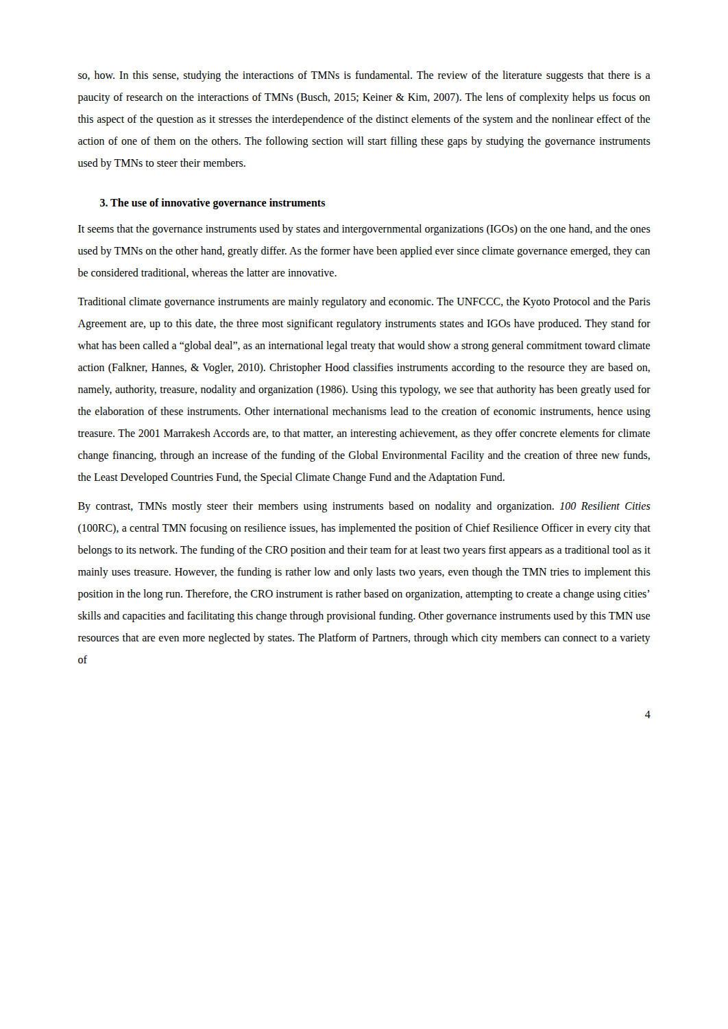so, how. In this sense, studying the interactions of TMNs is fundamental. The review of the literature suggests that there is a paucity of research on the interactions of TMNs (Busch, 2015; Keiner & Kim, 2007). The lens of complexity helps us focus on this aspect of the question as it stresses the interdependence of the distinct elements of the system and the nonlinear effect of the action of one of them on the others. The following section will start filling these gaps by studying the governance instruments used by TMNs to steer their members.
3. The use of innovative governance instruments
It seems that the governance instruments used by states and intergovernmental organizations (IGOs) on the one hand, and the ones used by TMNs on the other hand, greatly differ. As the former have been applied ever since climate governance emerged, they can be considered traditional, whereas the latter are innovative.
Traditional climate governance instruments are mainly regulatory and economic. The UNFCCC, the Kyoto Protocol and the Paris Agreement are, up to this date, the three most significant regulatory instruments states and IGOs have produced. They stand for what has been called a “global deal”, as an international legal treaty that would show a strong general commitment toward climate action (Falkner, Hannes, & Vogler, 2010). Christopher Hood classifies instruments according to the resource they are based on, namely, authority, treasure, nodality and organization (1986). Using this typology, we see that authority has been greatly used for the elaboration of these instruments. Other international mechanisms lead to the creation of economic instruments, hence using treasure. The 2001 Marrakesh Accords are, to that matter, an interesting achievement, as they offer concrete elements for climate change financing, through an increase of the funding of the Global Environmental Facility and the creation of three new funds, the Least Developed Countries Fund, the Special Climate Change Fund and the Adaptation Fund.
By contrast, TMNs mostly steer their members using instruments based on nodality and organization. 100 Resilient Cities (100RC), a central TMN focusing on resilience issues, has implemented the position of Chief Resilience Officer in every city that belongs to its network. The funding of the CRO position and their team for at least two years first appears as a traditional tool as it mainly uses treasure. However, the funding is rather low and only lasts two years, even though the TMN tries to implement this position in the long run. Therefore, the CRO instrument is rather based on organization, attempting to create a change using cities’ skills and capacities and facilitating this change through provisional funding. Other governance instruments used by this TMN use resources that are even more neglected by states. The Platform of Partners, through which city members can connect to a variety of
4